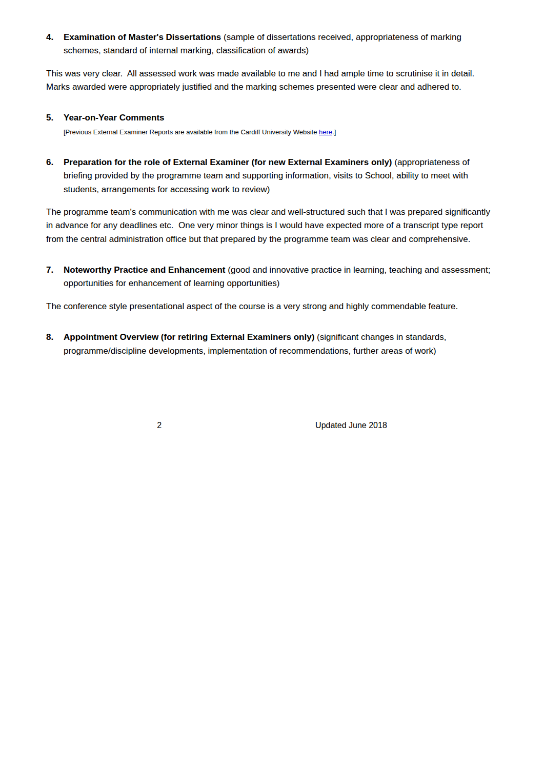4. Examination of Master's Dissertations (sample of dissertations received, appropriateness of marking schemes, standard of internal marking, classification of awards)
This was very clear. All assessed work was made available to me and I had ample time to scrutinise it in detail. Marks awarded were appropriately justified and the marking schemes presented were clear and adhered to.
5. Year-on-Year Comments
[Previous External Examiner Reports are available from the Cardiff University Website here.]
6. Preparation for the role of External Examiner (for new External Examiners only) (appropriateness of briefing provided by the programme team and supporting information, visits to School, ability to meet with students, arrangements for accessing work to review)
The programme team's communication with me was clear and well-structured such that I was prepared significantly in advance for any deadlines etc. One very minor things is I would have expected more of a transcript type report from the central administration office but that prepared by the programme team was clear and comprehensive.
7. Noteworthy Practice and Enhancement (good and innovative practice in learning, teaching and assessment; opportunities for enhancement of learning opportunities)
The conference style presentational aspect of the course is a very strong and highly commendable feature.
8. Appointment Overview (for retiring External Examiners only) (significant changes in standards, programme/discipline developments, implementation of recommendations, further areas of work)
2 Updated June 2018